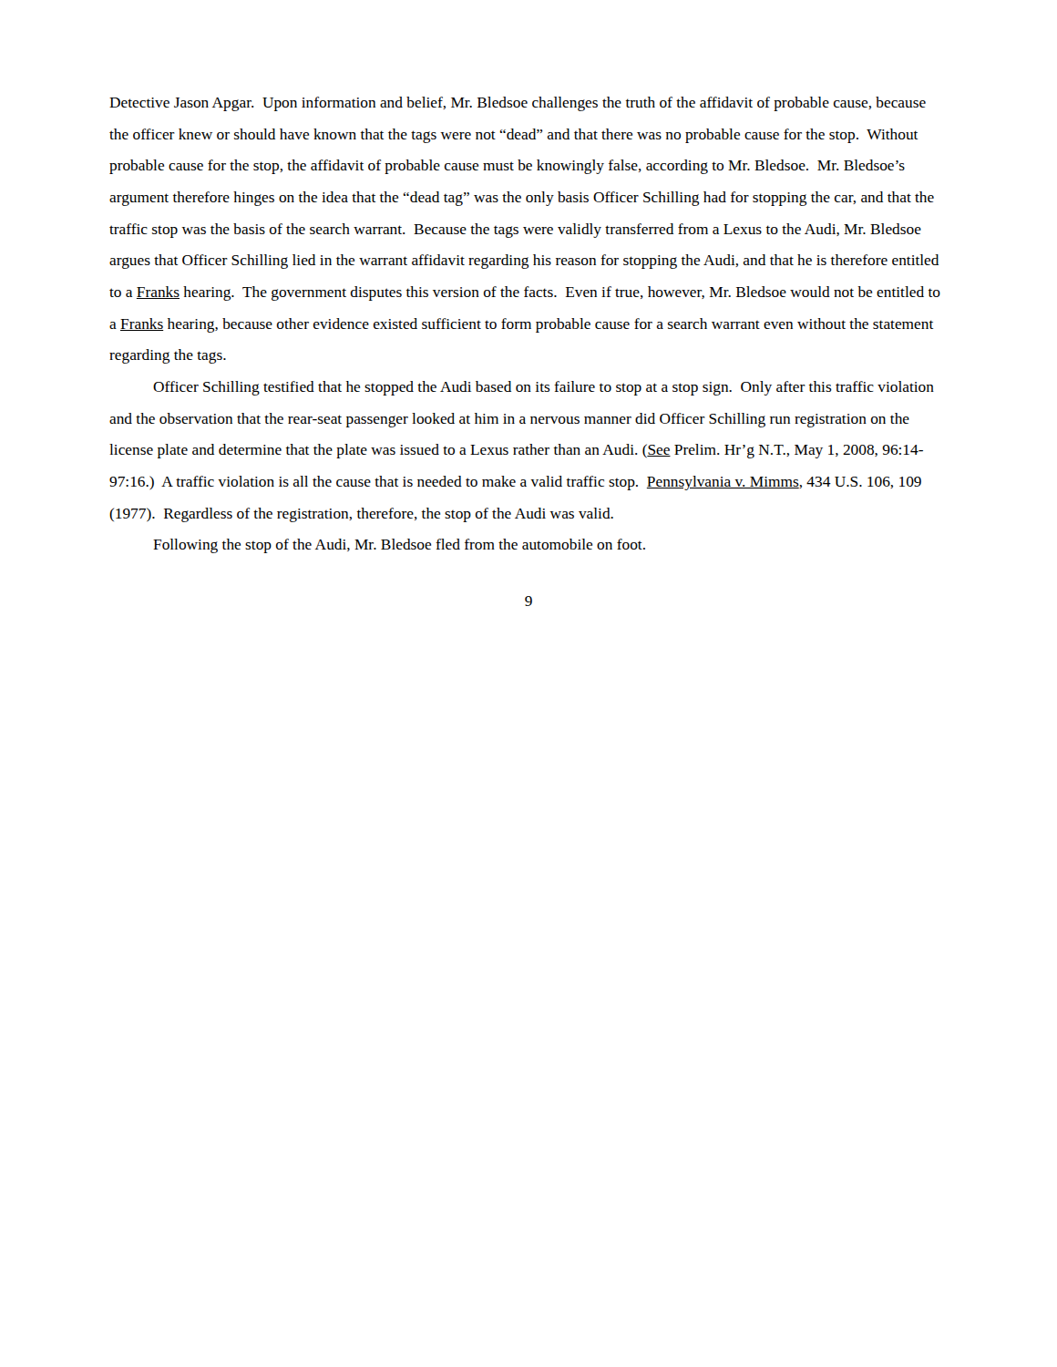Detective Jason Apgar. Upon information and belief, Mr. Bledsoe challenges the truth of the affidavit of probable cause, because the officer knew or should have known that the tags were not “dead” and that there was no probable cause for the stop. Without probable cause for the stop, the affidavit of probable cause must be knowingly false, according to Mr. Bledsoe. Mr. Bledsoe’s argument therefore hinges on the idea that the “dead tag” was the only basis Officer Schilling had for stopping the car, and that the traffic stop was the basis of the search warrant. Because the tags were validly transferred from a Lexus to the Audi, Mr. Bledsoe argues that Officer Schilling lied in the warrant affidavit regarding his reason for stopping the Audi, and that he is therefore entitled to a Franks hearing. The government disputes this version of the facts. Even if true, however, Mr. Bledsoe would not be entitled to a Franks hearing, because other evidence existed sufficient to form probable cause for a search warrant even without the statement regarding the tags.
Officer Schilling testified that he stopped the Audi based on its failure to stop at a stop sign. Only after this traffic violation and the observation that the rear-seat passenger looked at him in a nervous manner did Officer Schilling run registration on the license plate and determine that the plate was issued to a Lexus rather than an Audi. (See Prelim. Hr’g N.T., May 1, 2008, 96:14-97:16.) A traffic violation is all the cause that is needed to make a valid traffic stop. Pennsylvania v. Mimms, 434 U.S. 106, 109 (1977). Regardless of the registration, therefore, the stop of the Audi was valid.
Following the stop of the Audi, Mr. Bledsoe fled from the automobile on foot.
9